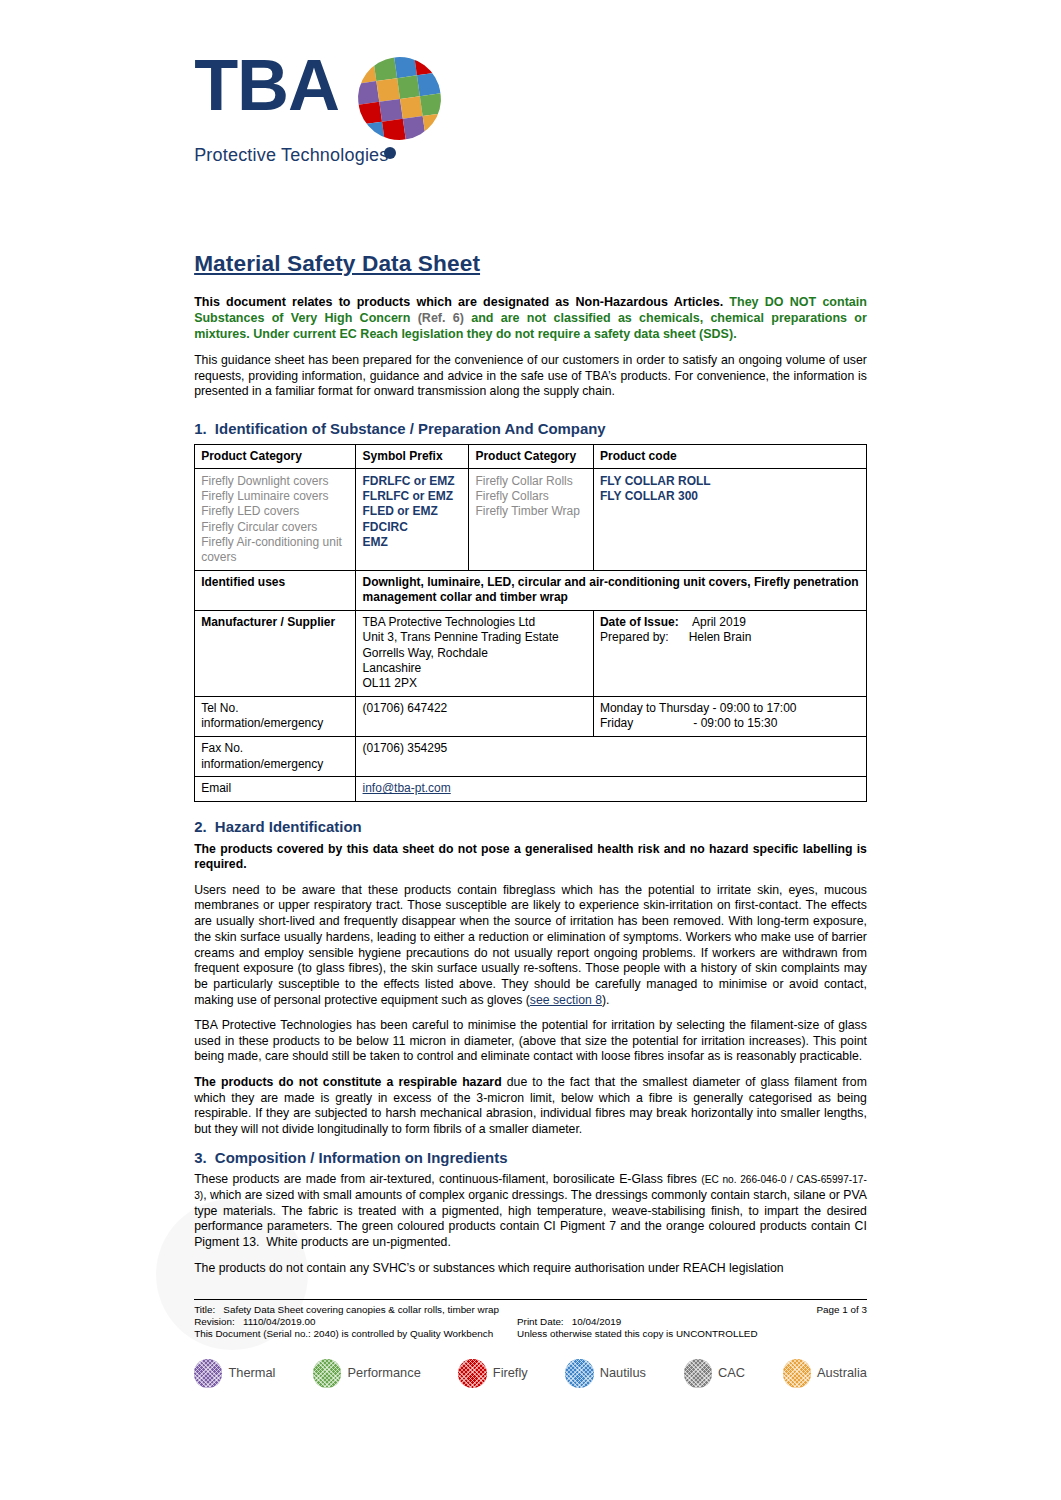TBA
Protective Technologies
Material Safety Data Sheet
This document relates to products which are designated as Non-Hazardous Articles. They DO NOT contain Substances of Very High Concern (Ref. 6) and are not classified as chemicals, chemical preparations or mixtures. Under current EC Reach legislation they do not require a safety data sheet (SDS).
This guidance sheet has been prepared for the convenience of our customers in order to satisfy an ongoing volume of user requests, providing information, guidance and advice in the safe use of TBA’s products. For convenience, the information is presented in a familiar format for onward transmission along the supply chain.
1. Identification of Substance / Preparation And Company
| Product Category | Symbol Prefix | Product Category | Product code |
| Firefly Downlight covers Firefly Luminaire covers Firefly LED covers Firefly Circular covers Firefly Air-conditioning unit covers | FDRLFC or EMZ FLRLFC or EMZ FLED or EMZ FDCIRC EMZ | Firefly Collar Rolls Firefly Collars Firefly Timber Wrap | FLY COLLAR ROLL FLY COLLAR 300 |
| Identified uses | Downlight, luminaire, LED, circular and air-conditioning unit covers, Firefly penetration management collar and timber wrap |
| Manufacturer / Supplier | TBA Protective Technologies Ltd Unit 3, Trans Pennine Trading Estate Gorrells Way, Rochdale Lancashire OL11 2PX | Date of Issue: April 2019 Prepared by: Helen Brain |
| Tel No. information/emergency | (01706) 647422 | Monday to Thursday - 09:00 to 17:00 Friday - 09:00 to 15:30 |
| Fax No. information/emergency | (01706) 354295 |
| Email | info@tba-pt.com |
2. Hazard Identification
The products covered by this data sheet do not pose a generalised health risk and no hazard specific labelling is required.
Users need to be aware that these products contain fibreglass which has the potential to irritate skin, eyes, mucous membranes or upper respiratory tract. Those susceptible are likely to experience skin-irritation on first-contact. The effects are usually short-lived and frequently disappear when the source of irritation has been removed. With long-term exposure, the skin surface usually hardens, leading to either a reduction or elimination of symptoms. Workers who make use of barrier creams and employ sensible hygiene precautions do not usually report ongoing problems. If workers are withdrawn from frequent exposure (to glass fibres), the skin surface usually re-softens. Those people with a history of skin complaints may be particularly susceptible to the effects listed above. They should be carefully managed to minimise or avoid contact, making use of personal protective equipment such as gloves (see section 8).
TBA Protective Technologies has been careful to minimise the potential for irritation by selecting the filament-size of glass used in these products to be below 11 micron in diameter, (above that size the potential for irritation increases). This point being made, care should still be taken to control and eliminate contact with loose fibres insofar as is reasonably practicable.
The products do not constitute a respirable hazard due to the fact that the smallest diameter of glass filament from which they are made is greatly in excess of the 3-micron limit, below which a fibre is generally categorised as being respirable. If they are subjected to harsh mechanical abrasion, individual fibres may break horizontally into smaller lengths, but they will not divide longitudinally to form fibrils of a smaller diameter.
3. Composition / Information on Ingredients
These products are made from air-textured, continuous-filament, borosilicate E-Glass fibres (EC no. 266-046-0 / CAS-65997-17-3), which are sized with small amounts of complex organic dressings. The dressings commonly contain starch, silane or PVA type materials. The fabric is treated with a pigmented, high temperature, weave-stabilising finish, to impart the desired performance parameters. The green coloured products contain CI Pigment 7 and the orange coloured products contain CI Pigment 13. White products are un-pigmented.
The products do not contain any SVHC’s or substances which require authorisation under REACH legislation
Title: Safety Data Sheet covering canopies & collar rolls, timber wrap
Revision: 1110/04/2019.00
This Document (Serial no.: 2040) is controlled by Quality Workbench
Print Date: 10/04/2019
Unless otherwise stated this copy is UNCONTROLLED
Page 1 of 3
Thermal
Performance
Firefly
Nautilus
CAC
Australia